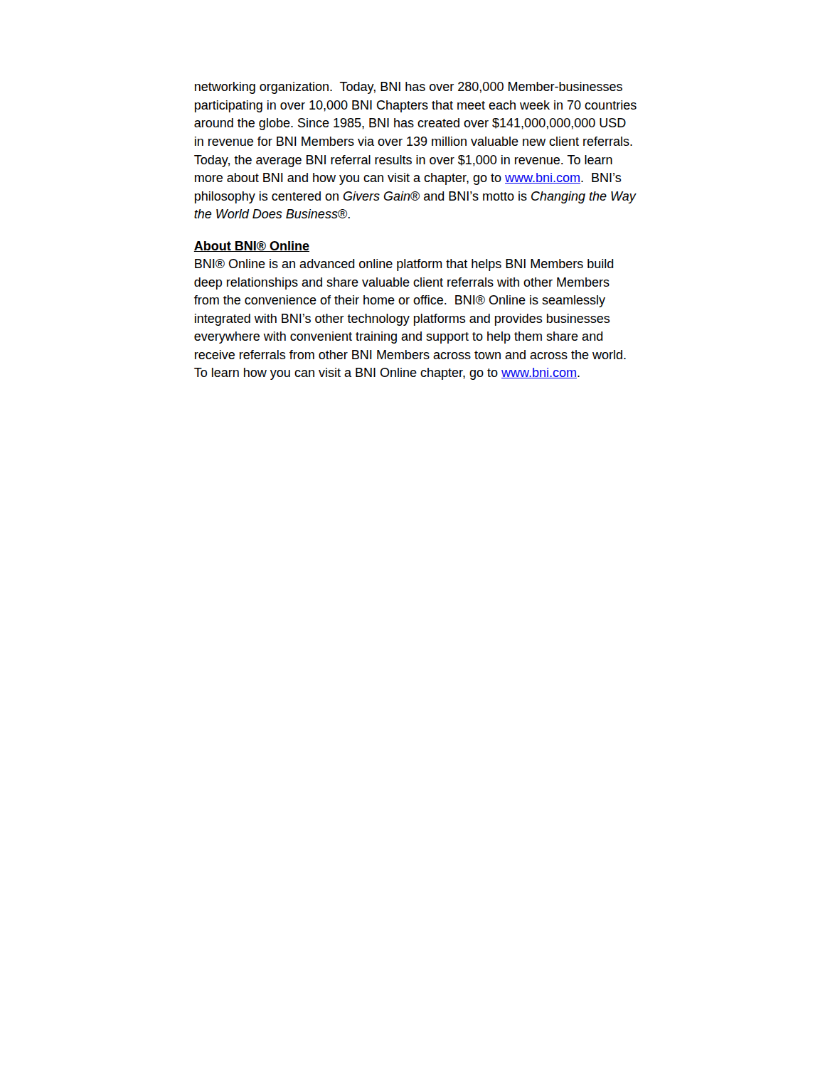networking organization. Today, BNI has over 280,000 Member-businesses participating in over 10,000 BNI Chapters that meet each week in 70 countries around the globe. Since 1985, BNI has created over $141,000,000,000 USD in revenue for BNI Members via over 139 million valuable new client referrals. Today, the average BNI referral results in over $1,000 in revenue. To learn more about BNI and how you can visit a chapter, go to www.bni.com. BNI’s philosophy is centered on Givers Gain® and BNI’s motto is Changing the Way the World Does Business®.
About BNI® Online
BNI® Online is an advanced online platform that helps BNI Members build deep relationships and share valuable client referrals with other Members from the convenience of their home or office. BNI® Online is seamlessly integrated with BNI’s other technology platforms and provides businesses everywhere with convenient training and support to help them share and receive referrals from other BNI Members across town and across the world. To learn how you can visit a BNI Online chapter, go to www.bni.com.